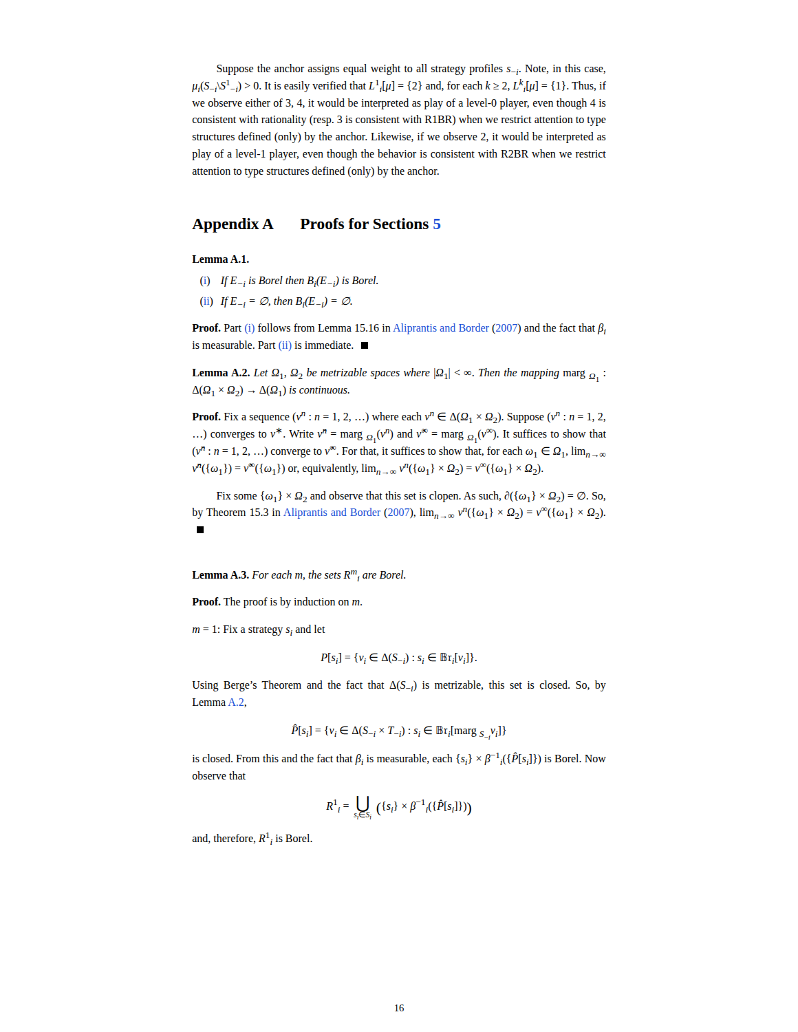Suppose the anchor assigns equal weight to all strategy profiles s−i. Note, in this case, μi(S−i\S1−i) > 0. It is easily verified that L1i[μ] = {2} and, for each k ≥ 2, Lki[μ] = {1}. Thus, if we observe either of 3, 4, it would be interpreted as play of a level-0 player, even though 4 is consistent with rationality (resp. 3 is consistent with R1BR) when we restrict attention to type structures defined (only) by the anchor. Likewise, if we observe 2, it would be interpreted as play of a level-1 player, even though the behavior is consistent with R2BR when we restrict attention to type structures defined (only) by the anchor.
Appendix A Proofs for Sections 5
Lemma A.1.
(i) If E−i is Borel then Bi(E−i) is Borel.
(ii) If E−i = ∅, then Bi(E−i) = ∅.
Proof. Part (i) follows from Lemma 15.16 in Aliprantis and Border (2007) and the fact that βi is measurable. Part (ii) is immediate.
Lemma A.2. Let Ω1, Ω2 be metrizable spaces where |Ω1| < ∞. Then the mapping marg Ω1 : Δ(Ω1 × Ω2) → Δ(Ω1) is continuous.
Proof. Fix a sequence (νn : n = 1, 2, …) where each νn ∈ Δ(Ω1 × Ω2). Suppose (νn : n = 1, 2, …) converges to ν∗. Write ν̂n = marg Ω1(νn) and ν̂∞ = marg Ω1(ν∞). It suffices to show that (ν̂n : n = 1, 2, …) converge to ν̂∞. For that, it suffices to show that, for each ω1 ∈ Ω1, limn→∞ ν̂n({ω1}) = ν̂∞({ω1}) or, equivalently, limn→∞ νn({ω1} × Ω2) = ν∞({ω1} × Ω2).
Fix some {ω1} × Ω2 and observe that this set is clopen. As such, ∂({ω1} × Ω2) = ∅. So, by Theorem 15.3 in Aliprantis and Border (2007), limn→∞ νn({ω1} × Ω2) = ν∞({ω1} × Ω2).
Lemma A.3. For each m, the sets Rmi are Borel.
Proof. The proof is by induction on m.
m = 1: Fix a strategy si and let
P[si] = {νi ∈ Δ(S−i) : si ∈ 𝔹𝔯i[νi]}.
Using Berge’s Theorem and the fact that Δ(S−i) is metrizable, this set is closed. So, by Lemma A.2,
P̂[si] = {νi ∈ Δ(S−i × T−i) : si ∈ 𝔹𝔯i[marg S−iνi]}
is closed. From this and the fact that βi is measurable, each {si} × β−1i({P̂[si]}) is Borel. Now observe that
R1i = ⋃si∈Si ({si} × β−1i({P̂[si]}))
and, therefore, R1i is Borel.
16